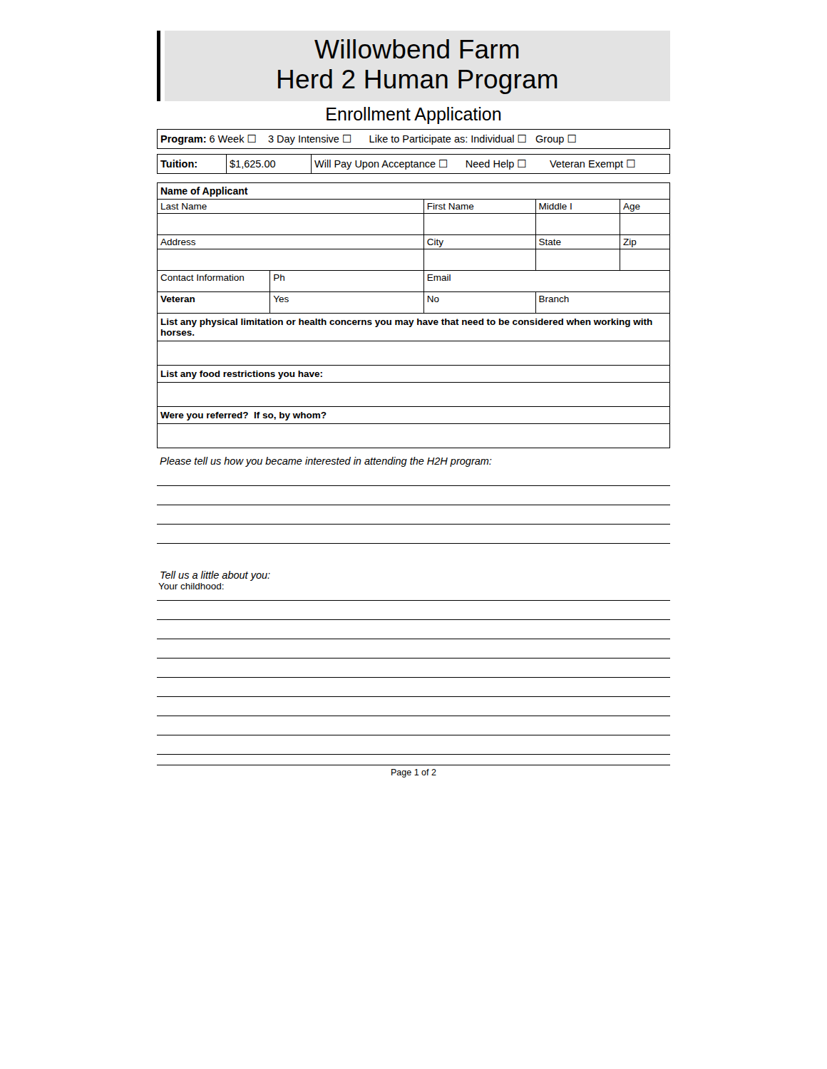Willowbend Farm
Herd 2 Human Program
Enrollment Application
| Program: 6 Week ☐ 3 Day Intensive ☐ Like to Participate as: Individual ☐ Group ☐ |
| Tuition: | $1,625.00 | Will Pay Upon Acceptance ☐ Need Help ☐ Veteran Exempt ☐ |
| Name of Applicant |
| Last Name | First Name | Middle I | Age |
| Address | City | State | Zip |
| Contact Information | Ph | Email |
| Veteran | Yes | No | Branch |
| List any physical limitation or health concerns you may have that need to be considered when working with horses. |
| List any food restrictions you have: |
| Were you referred? If so, by whom? |
Please tell us how you became interested in attending the H2H program:
Tell us a little about you:
| Your childhood: |
Page 1 of 2